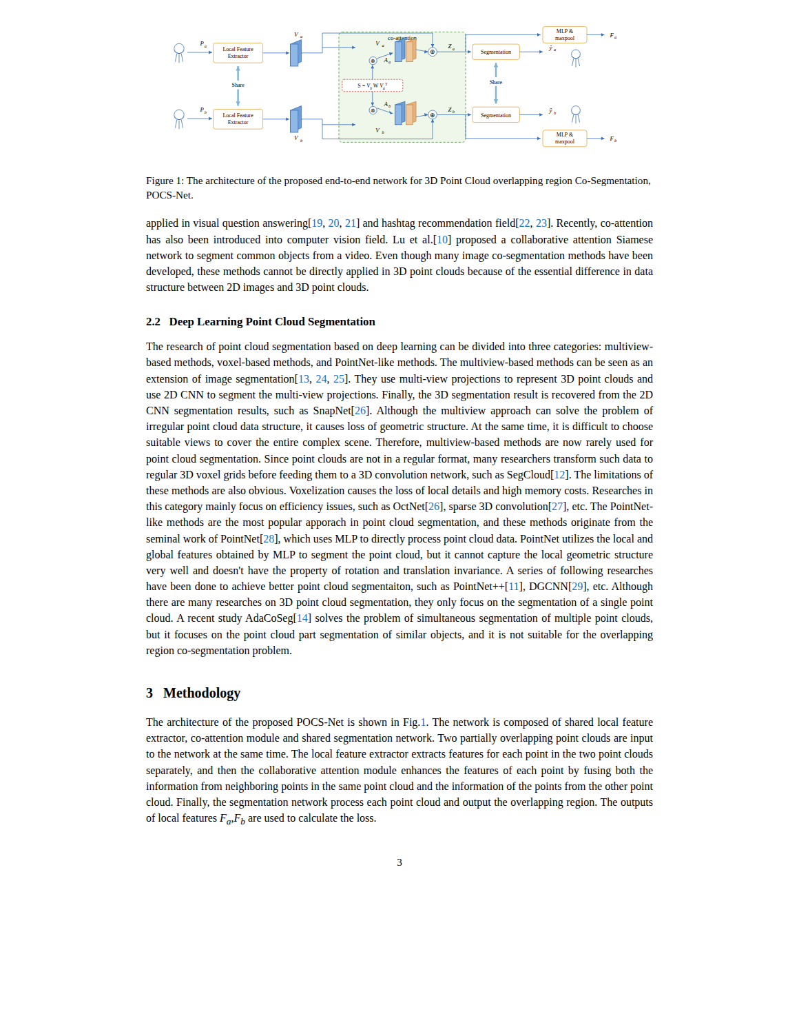co-attention Pa Pb Local Feature Extractor Local Feature Extractor Share V a V b S = Vb W VaT ⊗ ⊗ V a A a A b V b ⊕ ⊕ Za Zb Segmentation Segmentation Share MLP & maxpool MLP & maxpool Fa Fb ŷa ŷb
Figure 1: The architecture of the proposed end-to-end network for 3D Point Cloud overlapping region Co-Segmentation, POCS-Net.
applied in visual question answering[19, 20, 21] and hashtag recommendation field[22, 23]. Recently, co-attention has also been introduced into computer vision field. Lu et al.[10] proposed a collaborative attention Siamese network to segment common objects from a video. Even though many image co-segmentation methods have been developed, these methods cannot be directly applied in 3D point clouds because of the essential difference in data structure between 2D images and 3D point clouds.
2.2 Deep Learning Point Cloud Segmentation
The research of point cloud segmentation based on deep learning can be divided into three categories: multiview-based methods, voxel-based methods, and PointNet-like methods. The multiview-based methods can be seen as an extension of image segmentation[13, 24, 25]. They use multi-view projections to represent 3D point clouds and use 2D CNN to segment the multi-view projections. Finally, the 3D segmentation result is recovered from the 2D CNN segmentation results, such as SnapNet[26]. Although the multiview approach can solve the problem of irregular point cloud data structure, it causes loss of geometric structure. At the same time, it is difficult to choose suitable views to cover the entire complex scene. Therefore, multiview-based methods are now rarely used for point cloud segmentation. Since point clouds are not in a regular format, many researchers transform such data to regular 3D voxel grids before feeding them to a 3D convolution network, such as SegCloud[12]. The limitations of these methods are also obvious. Voxelization causes the loss of local details and high memory costs. Researches in this category mainly focus on efficiency issues, such as OctNet[26], sparse 3D convolution[27], etc. The PointNet-like methods are the most popular apporach in point cloud segmentation, and these methods originate from the seminal work of PointNet[28], which uses MLP to directly process point cloud data. PointNet utilizes the local and global features obtained by MLP to segment the point cloud, but it cannot capture the local geometric structure very well and doesn't have the property of rotation and translation invariance. A series of following researches have been done to achieve better point cloud segmentaiton, such as PointNet++[11], DGCNN[29], etc. Although there are many researches on 3D point cloud segmentation, they only focus on the segmentation of a single point cloud. A recent study AdaCoSeg[14] solves the problem of simultaneous segmentation of multiple point clouds, but it focuses on the point cloud part segmentation of similar objects, and it is not suitable for the overlapping region co-segmentation problem.
3 Methodology
The architecture of the proposed POCS-Net is shown in Fig.1. The network is composed of shared local feature extractor, co-attention module and shared segmentation network. Two partially overlapping point clouds are input to the network at the same time. The local feature extractor extracts features for each point in the two point clouds separately, and then the collaborative attention module enhances the features of each point by fusing both the information from neighboring points in the same point cloud and the information of the points from the other point cloud. Finally, the segmentation network process each point cloud and output the overlapping region. The outputs of local features Fa,Fb are used to calculate the loss.
3